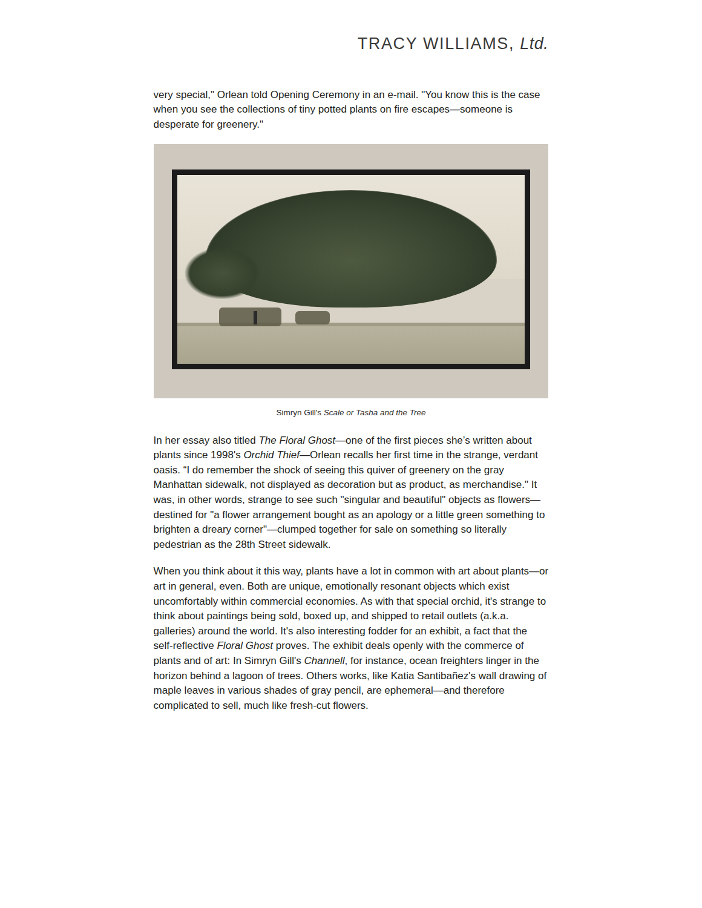TRACY WILLIAMS, Ltd.
very special," Orlean told Opening Ceremony in an e-mail. "You know this is the case when you see the collections of tiny potted plants on fire escapes—someone is desperate for greenery."
Simryn Gill's Scale or Tasha and the Tree
In her essay also titled The Floral Ghost—one of the first pieces she’s written about plants since 1998's Orchid Thief—Orlean recalls her first time in the strange, verdant oasis. “I do remember the shock of seeing this quiver of greenery on the gray Manhattan sidewalk, not displayed as decoration but as product, as merchandise." It was, in other words, strange to see such "singular and beautiful" objects as flowers—destined for "a flower arrangement bought as an apology or a little green something to brighten a dreary corner"—clumped together for sale on something so literally pedestrian as the 28th Street sidewalk.
When you think about it this way, plants have a lot in common with art about plants—or art in general, even. Both are unique, emotionally resonant objects which exist uncomfortably within commercial economies. As with that special orchid, it's strange to think about paintings being sold, boxed up, and shipped to retail outlets (a.k.a. galleries) around the world. It's also interesting fodder for an exhibit, a fact that the self-reflective Floral Ghost proves. The exhibit deals openly with the commerce of plants and of art: In Simryn Gill's Channell, for instance, ocean freighters linger in the horizon behind a lagoon of trees. Others works, like Katia Santibañez's wall drawing of maple leaves in various shades of gray pencil, are ephemeral—and therefore complicated to sell, much like fresh-cut flowers.